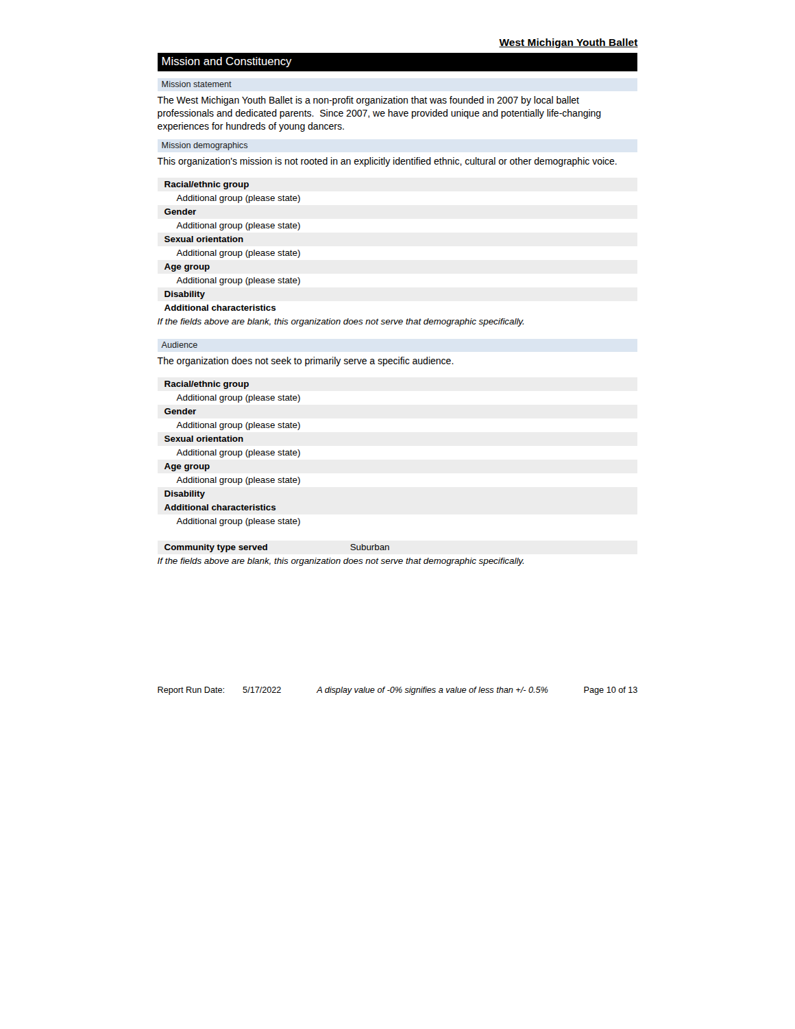West Michigan Youth Ballet
Mission and Constituency
Mission statement
The West Michigan Youth Ballet is a non-profit organization that was founded in 2007 by local ballet professionals and dedicated parents. Since 2007, we have provided unique and potentially life-changing experiences for hundreds of young dancers.
Mission demographics
This organization's mission is not rooted in an explicitly identified ethnic, cultural or other demographic voice.
Racial/ethnic group
Additional group (please state)
Gender
Additional group (please state)
Sexual orientation
Additional group (please state)
Age group
Additional group (please state)
Disability
Additional characteristics
If the fields above are blank, this organization does not serve that demographic specifically.
Audience
The organization does not seek to primarily serve a specific audience.
Racial/ethnic group
Additional group (please state)
Gender
Additional group (please state)
Sexual orientation
Additional group (please state)
Age group
Additional group (please state)
Disability
Additional characteristics
Additional group (please state)
Community type servedSuburban
If the fields above are blank, this organization does not serve that demographic specifically.
Report Run Date: 5/17/2022
A display value of -0% signifies a value of less than +/- 0.5%
Page 10 of 13